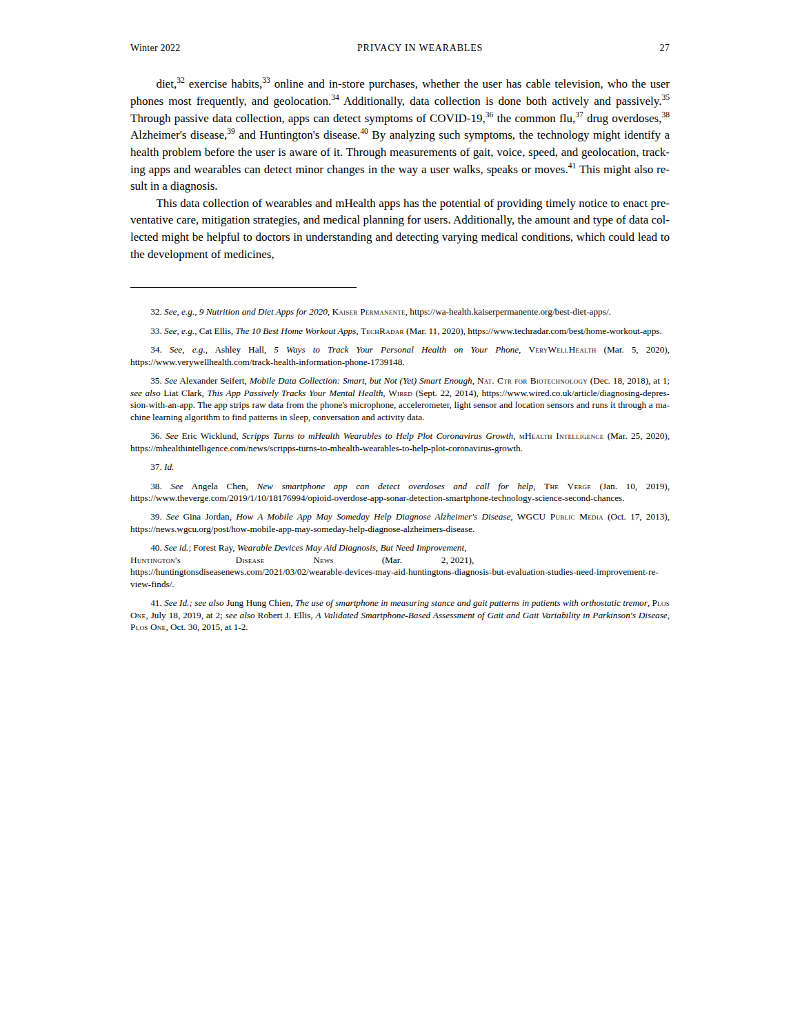Winter 2022 Privacy in Wearables 27
diet,32 exercise habits,33 online and in-store purchases, whether the user has cable television, who the user phones most frequently, and geolocation.34 Additionally, data collection is done both actively and passively.35 Through passive data collection, apps can detect symptoms of COVID-19,36 the common flu,37 drug overdoses,38 Alzheimer's disease,39 and Huntington's disease.40 By analyzing such symptoms, the technology might identify a health problem before the user is aware of it. Through measurements of gait, voice, speed, and geolocation, tracking apps and wearables can detect minor changes in the way a user walks, speaks or moves.41 This might also result in a diagnosis.
This data collection of wearables and mHealth apps has the potential of providing timely notice to enact preventative care, mitigation strategies, and medical planning for users. Additionally, the amount and type of data collected might be helpful to doctors in understanding and detecting varying medical conditions, which could lead to the development of medicines,
See, e.g., 9 Nutrition and Diet Apps for 2020, Kaiser Permanente, https://wa-health.kaiserpermanente.org/best-diet-apps/.
See, e.g., Cat Ellis, The 10 Best Home Workout Apps, TechRadar (Mar. 11, 2020), https://www.techradar.com/best/home-workout-apps.
See, e.g., Ashley Hall, 5 Ways to Track Your Personal Health on Your Phone, VeryWellHealth (Mar. 5, 2020), https://www.verywellhealth.com/track-health-information-phone-1739148.
See Alexander Seifert, Mobile Data Collection: Smart, but Not (Yet) Smart Enough, Nat. Ctr for Biotechnology (Dec. 18, 2018), at 1; see also Liat Clark, This App Passively Tracks Your Mental Health, Wired (Sept. 22, 2014), https://www.wired.co.uk/article/diagnosing-depression-with-an-app. The app strips raw data from the phone's microphone, accelerometer, light sensor and location sensors and runs it through a machine learning algorithm to find patterns in sleep, conversation and activity data.
See Eric Wicklund, Scripps Turns to mHealth Wearables to Help Plot Coronavirus Growth, mHealth Intelligence (Mar. 25, 2020), https://mhealthintelligence.com/news/scripps-turns-to-mhealth-wearables-to-help-plot-coronavirus-growth.
Id.
See Angela Chen, New smartphone app can detect overdoses and call for help, The Verge (Jan. 10, 2019), https://www.theverge.com/2019/1/10/18176994/opioid-overdose-app-sonar-detection-smartphone-technology-science-second-chances.
See Gina Jordan, How A Mobile App May Someday Help Diagnose Alzheimer's Disease, WGCU Public Media (Oct. 17, 2013), https://news.wgcu.org/post/how-mobile-app-may-someday-help-diagnose-alzheimers-disease.
See id.; Forest Ray, Wearable Devices May Aid Diagnosis, But Need Improvement, Huntington's Disease News(Mar. 2, 2021), https://huntingtonsdiseasenews.com/2021/03/02/wearable-devices-may-aid-huntingtons-diagnosis-but-evaluation-studies-need-improvement-review-finds/.
See Id.; see also Jung Hung Chien, The use of smartphone in measuring stance and gait patterns in patients with orthostatic tremor, Plos One, July 18, 2019, at 2; see also Robert J. Ellis, A Validated Smartphone-Based Assessment of Gait and Gait Variability in Parkinson's Disease, Plos One, Oct. 30, 2015, at 1-2.